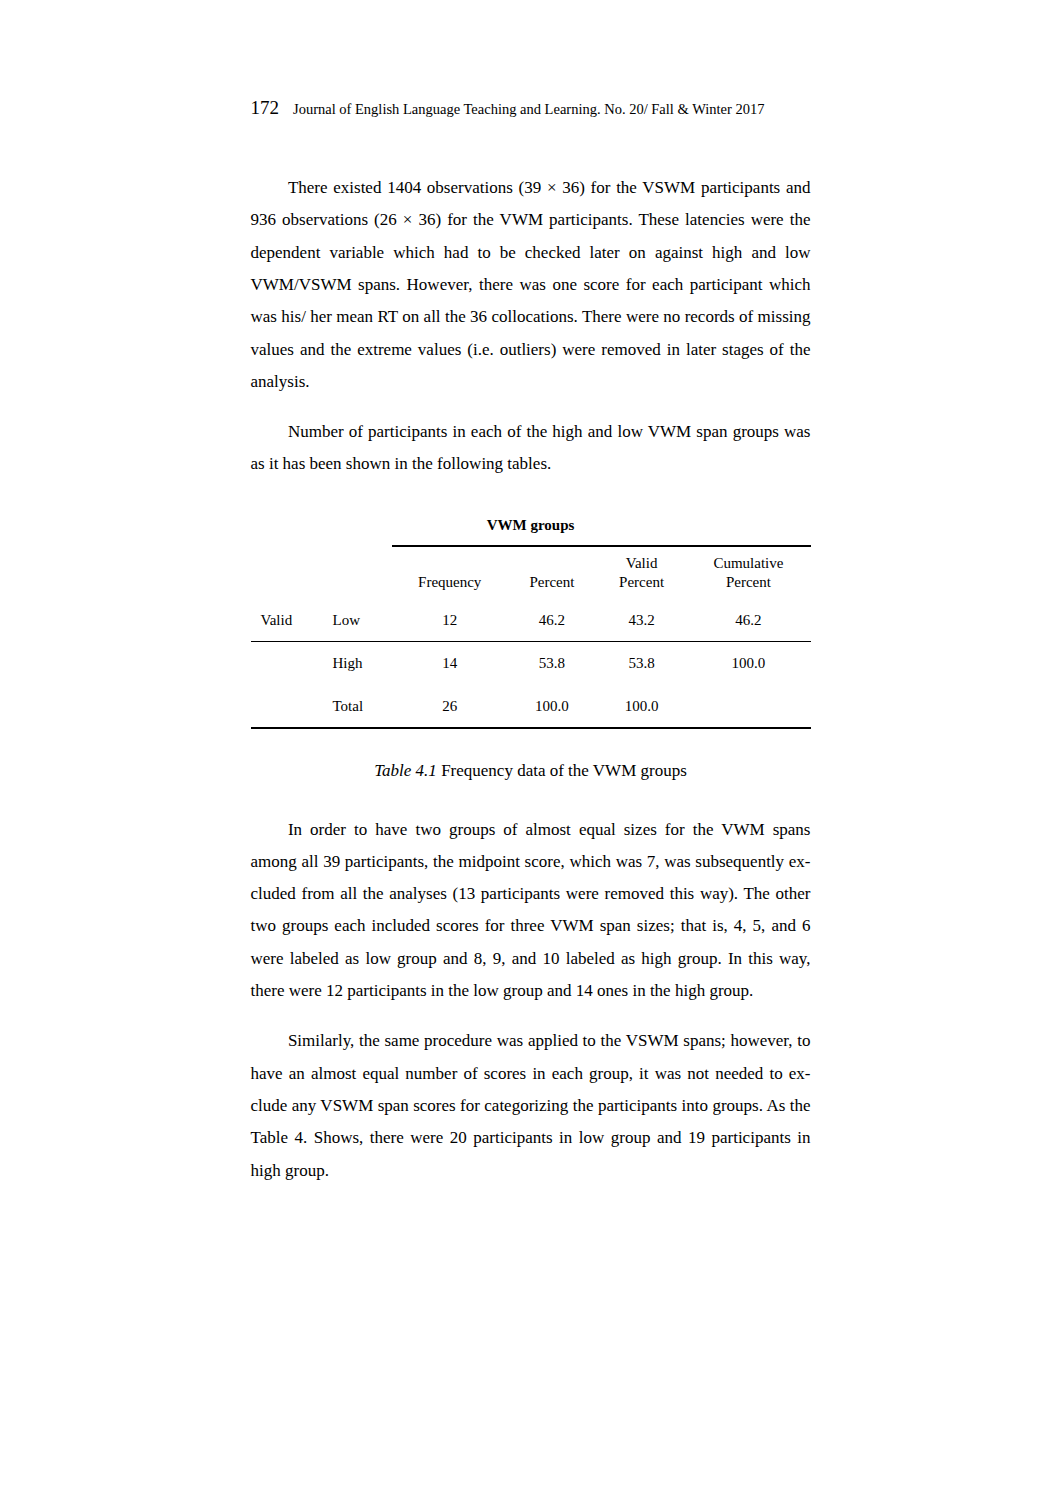172 Journal of English Language Teaching and Learning. No. 20/ Fall & Winter 2017
There existed 1404 observations (39 × 36) for the VSWM participants and 936 observations (26 × 36) for the VWM participants. These latencies were the dependent variable which had to be checked later on against high and low VWM/VSWM spans. However, there was one score for each participant which was his/ her mean RT on all the 36 collocations. There were no records of missing values and the extreme values (i.e. outliers) were removed in later stages of the analysis.
Number of participants in each of the high and low VWM span groups was as it has been shown in the following tables.
VWM groups
| | | Frequency | Percent | Valid Percent | Cumulative Percent |
| --- | --- | --- | --- | --- | --- |
| Valid | Low | 12 | 46.2 | 43.2 | 46.2 |
| | High | 14 | 53.8 | 53.8 | 100.0 |
| | Total | 26 | 100.0 | 100.0 | |
Table 4.1 Frequency data of the VWM groups
In order to have two groups of almost equal sizes for the VWM spans among all 39 participants, the midpoint score, which was 7, was subsequently excluded from all the analyses (13 participants were removed this way). The other two groups each included scores for three VWM span sizes; that is, 4, 5, and 6 were labeled as low group and 8, 9, and 10 labeled as high group. In this way, there were 12 participants in the low group and 14 ones in the high group.
Similarly, the same procedure was applied to the VSWM spans; however, to have an almost equal number of scores in each group, it was not needed to exclude any VSWM span scores for categorizing the participants into groups. As the Table 4. Shows, there were 20 participants in low group and 19 participants in high group.